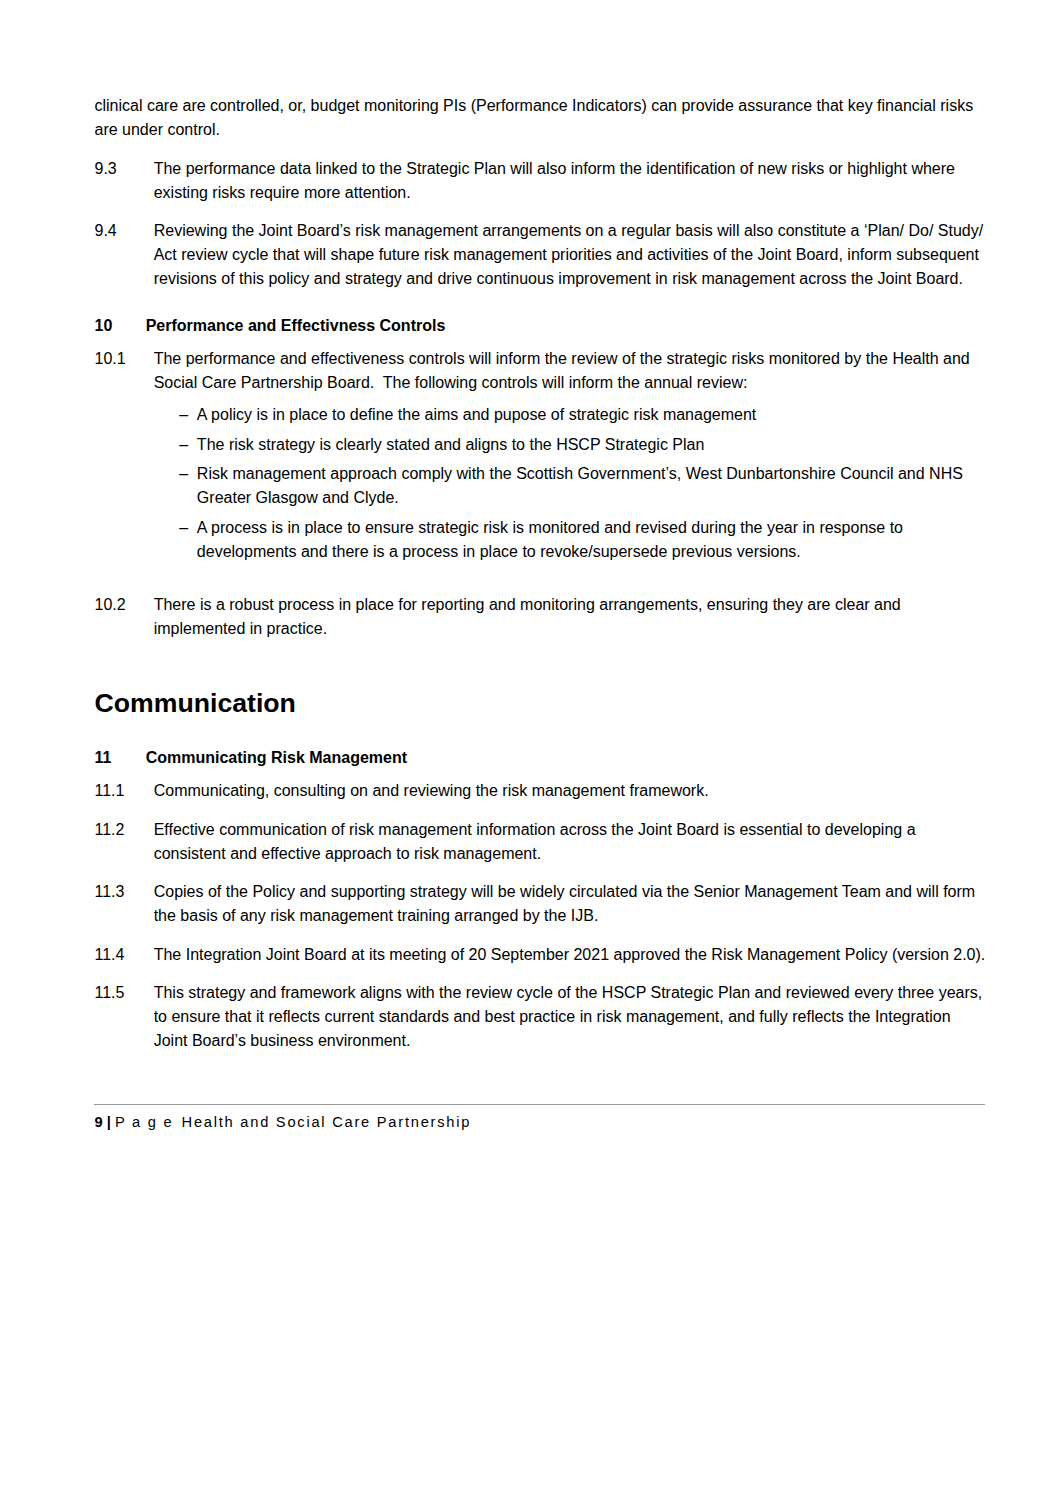clinical care are controlled, or, budget monitoring PIs (Performance Indicators) can provide assurance that key financial risks are under control.
9.3
The performance data linked to the Strategic Plan will also inform the identification of new risks or highlight where existing risks require more attention.
9.4
Reviewing the Joint Board’s risk management arrangements on a regular basis will also constitute a ‘Plan/ Do/ Study/ Act review cycle that will shape future risk management priorities and activities of the Joint Board, inform subsequent revisions of this policy and strategy and drive continuous improvement in risk management across the Joint Board.
10 Performance and Effectivness Controls
10.1
The performance and effectiveness controls will inform the review of the strategic risks monitored by the Health and Social Care Partnership Board. The following controls will inform the annual review:
A policy is in place to define the aims and pupose of strategic risk management
The risk strategy is clearly stated and aligns to the HSCP Strategic Plan
Risk management approach comply with the Scottish Government’s, West Dunbartonshire Council and NHS Greater Glasgow and Clyde.
A process is in place to ensure strategic risk is monitored and revised during the year in response to developments and there is a process in place to revoke/supersede previous versions.
10.2
There is a robust process in place for reporting and monitoring arrangements, ensuring they are clear and implemented in practice.
Communication
11 Communicating Risk Management
11.1
Communicating, consulting on and reviewing the risk management framework.
11.2
Effective communication of risk management information across the Joint Board is essential to developing a consistent and effective approach to risk management.
11.3
Copies of the Policy and supporting strategy will be widely circulated via the Senior Management Team and will form the basis of any risk management training arranged by the IJB.
11.4
The Integration Joint Board at its meeting of 20 September 2021 approved the Risk Management Policy (version 2.0).
11.5
This strategy and framework aligns with the review cycle of the HSCP Strategic Plan and reviewed every three years, to ensure that it reflects current standards and best practice in risk management, and fully reflects the Integration Joint Board’s business environment.
9 | P a g e Health and Social Care Partnership